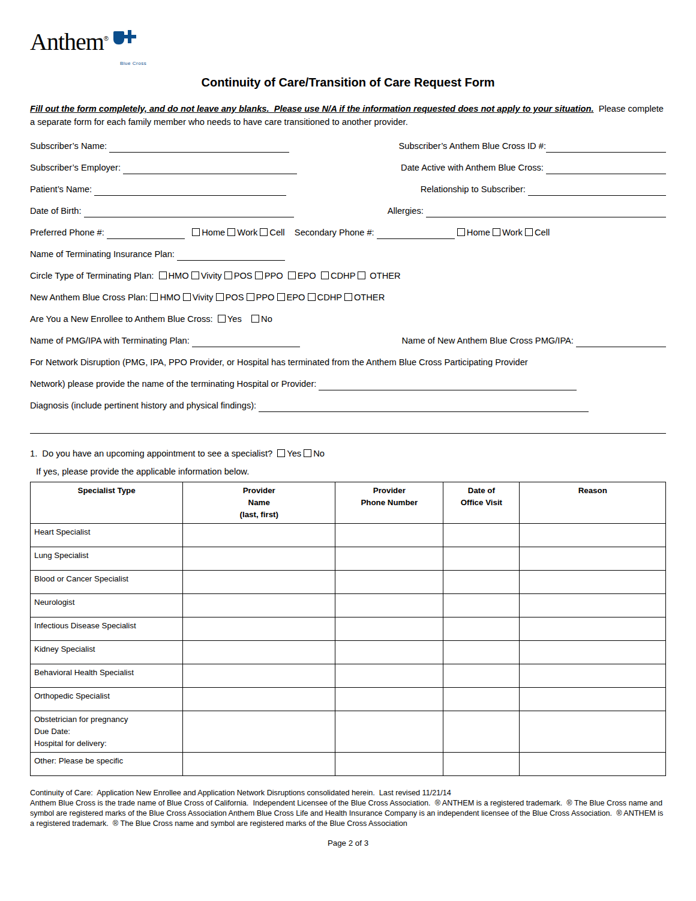Anthem®
Blue Cross
Continuity of Care/Transition of Care Request Form
Fill out the form completely, and do not leave any blanks. Please use N/A if the information requested does not apply to your situation. Please complete a separate form for each family member who needs to have care transitioned to another provider.
Subscriber’s Name:
Subscriber’s Anthem Blue Cross ID #:
Subscriber’s Employer:
Date Active with Anthem Blue Cross:
Patient’s Name:
Relationship to Subscriber:
Date of Birth:
Allergies:
Preferred Phone #: Home Work Cell Secondary Phone #: Home Work Cell
Name of Terminating Insurance Plan:
Circle Type of Terminating Plan: HMO Vivity POS PPO EPO CDHP OTHER
New Anthem Blue Cross Plan: HMO Vivity POS PPO EPO CDHP OTHER
Are You a New Enrollee to Anthem Blue Cross: Yes No
Name of PMG/IPA with Terminating Plan:
Name of New Anthem Blue Cross PMG/IPA:
For Network Disruption (PMG, IPA, PPO Provider, or Hospital has terminated from the Anthem Blue Cross Participating Provider
Network) please provide the name of the terminating Hospital or Provider:
Diagnosis (include pertinent history and physical findings):
1. Do you have an upcoming appointment to see a specialist? Yes No
If yes, please provide the applicable information below.
| Specialist Type | Provider Name (last, first) | Provider Phone Number | Date of Office Visit | Reason |
| --- | --- | --- | --- | --- |
| Heart Specialist | | | | |
| Lung Specialist | | | | |
| Blood or Cancer Specialist | | | | |
| Neurologist | | | | |
| Infectious Disease Specialist | | | | |
| Kidney Specialist | | | | |
| Behavioral Health Specialist | | | | |
| Orthopedic Specialist | | | | |
| Obstetrician for pregnancy Due Date: Hospital for delivery: | | | | |
| Other: Please be specific | | | | |
Continuity of Care: Application New Enrollee and Application Network Disruptions consolidated herein. Last revised 11/21/14
Anthem Blue Cross is the trade name of Blue Cross of California. Independent Licensee of the Blue Cross Association. ® ANTHEM is a registered trademark. ® The Blue Cross name and symbol are registered marks of the Blue Cross Association Anthem Blue Cross Life and Health Insurance Company is an independent licensee of the Blue Cross Association. ® ANTHEM is a registered trademark. ® The Blue Cross name and symbol are registered marks of the Blue Cross Association
Page 2 of 3